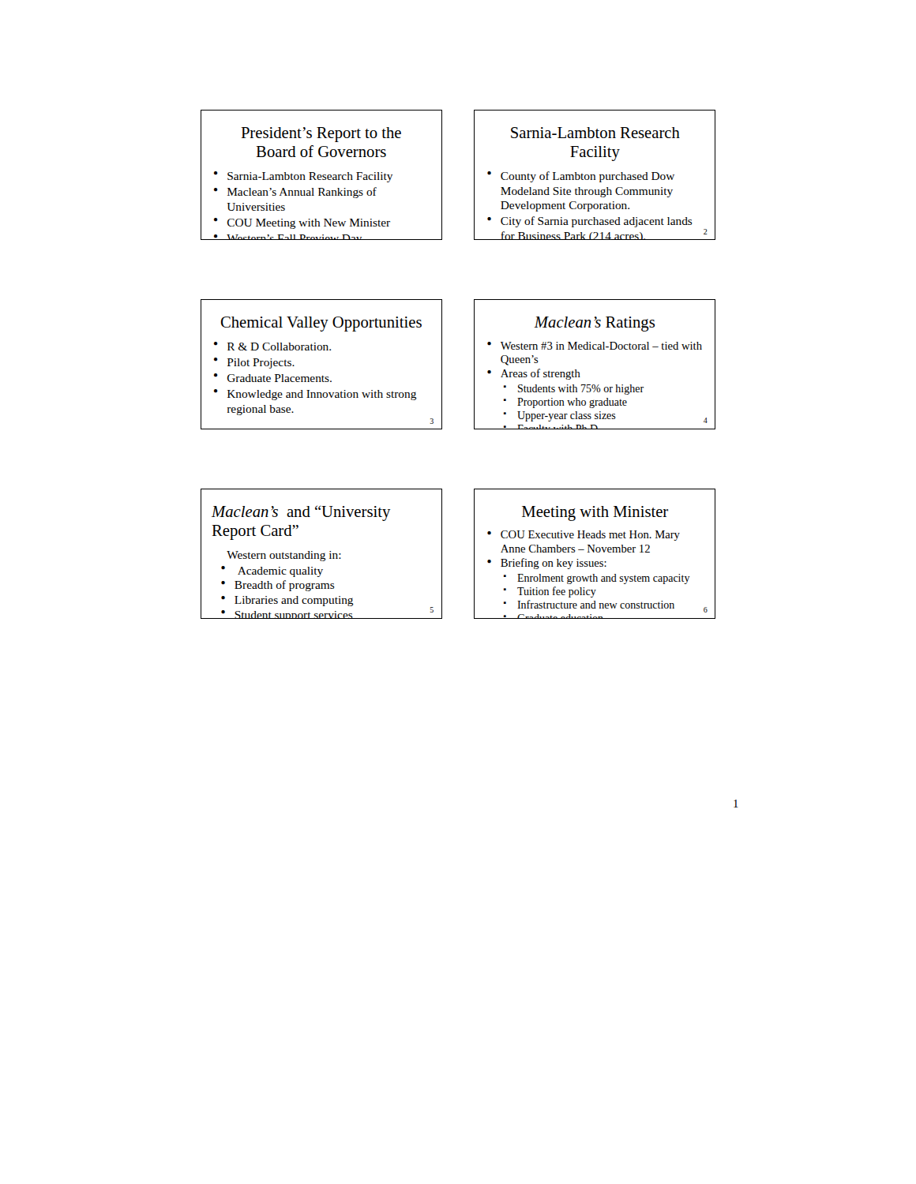President’s Report to the
Board of Governors
Sarnia-Lambton Research Facility
Maclean’s Annual Rankings of Universities
COU Meeting with New Minister
Western’s Fall Preview Day
Fundraising for Athletics
Dr. Paul Davenport
November 27, 2003
Sarnia-Lambton Research Facility
County of Lambton purchased Dow Modeland Site through Community Development Corporation.
City of Sarnia purchased adjacent lands for Business Park (214 acres).
UWO Research Park Corporation will manage the facility as Sarnia-Lambton campus.
2
Chemical Valley Opportunities
R & D Collaboration.
Pilot Projects.
Graduate Placements.
Knowledge and Innovation with strong regional base.
3
Maclean’s Ratings
Western #3 in Medical-Doctoral – tied with Queen’s
Areas of strength
Students with 75% or higher
Proportion who graduate
Upper-year class sizes
Faculty with Ph.D.
Social Science and Humanities grants
Scholarships and Bursaries
Alumni support
4
Maclean’s and “University Report Card”
Western outstanding in:
Academic quality
Breadth of programs
Libraries and computing
Student support services
Outstanding faculty
Residence and campus life
5
Meeting with Minister
COU Executive Heads met Hon. Mary Anne Chambers – November 12
Briefing on key issues:
Enrolment growth and system capacity
Tuition fee policy
Infrastructure and new construction
Graduate education
Unfunded Students
Quality of Education
6
1